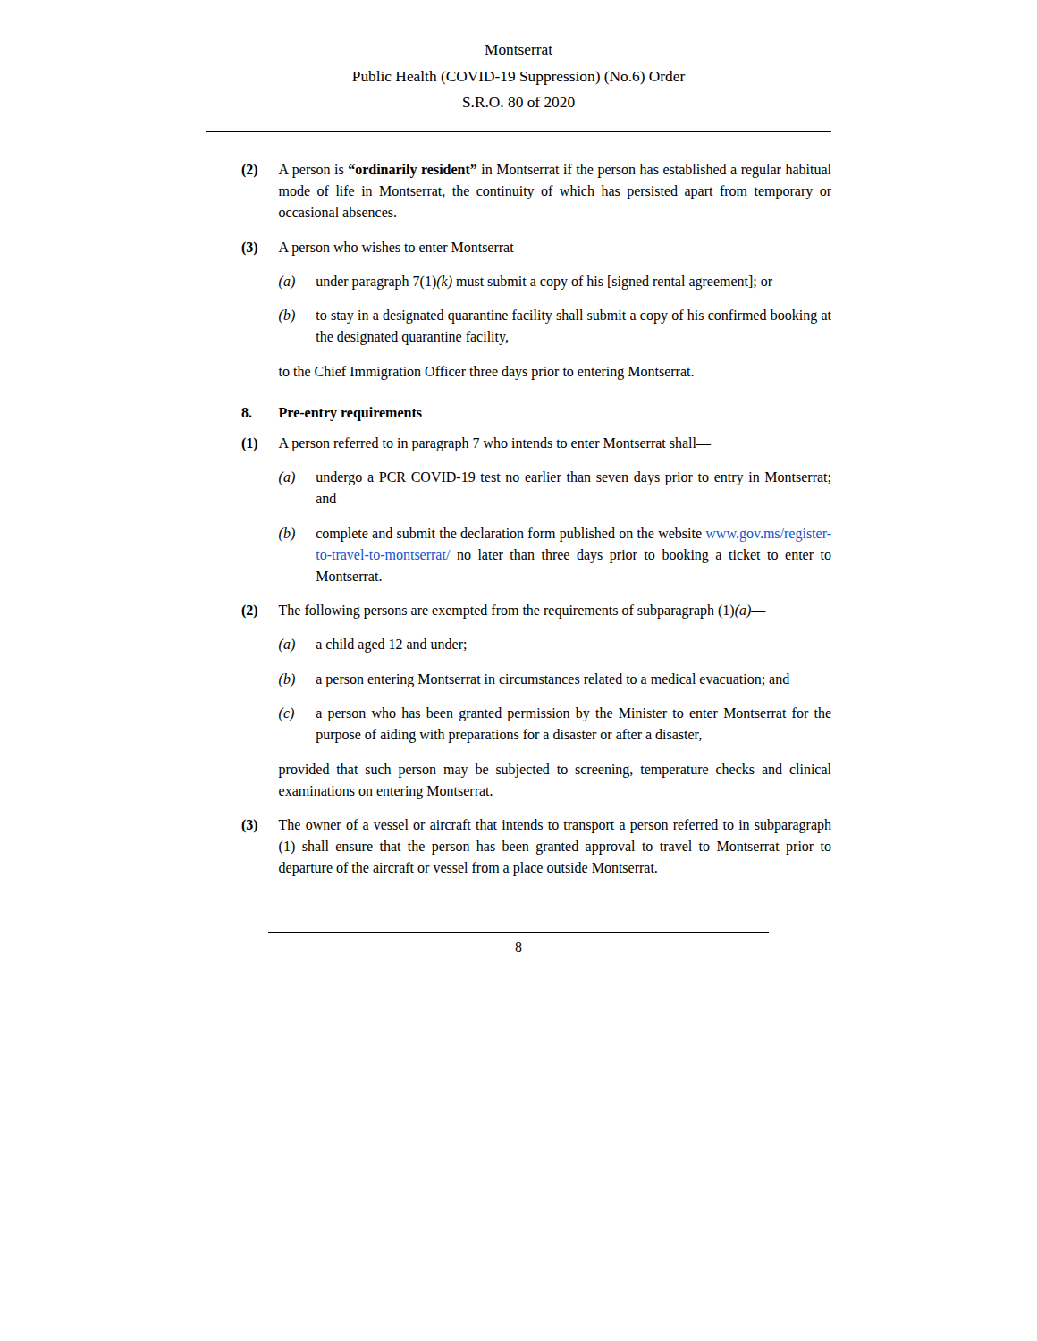Montserrat
Public Health (COVID-19 Suppression) (No.6) Order
S.R.O. 80 of 2020
(2)
A person is “ordinarily resident” in Montserrat if the person has established a regular habitual mode of life in Montserrat, the continuity of which has persisted apart from temporary or occasional absences.
(3)
A person who wishes to enter Montserrat—
(a)
under paragraph 7(1)(k) must submit a copy of his [signed rental agreement]; or
(b)
to stay in a designated quarantine facility shall submit a copy of his confirmed booking at the designated quarantine facility,
to the Chief Immigration Officer three days prior to entering Montserrat.
8.
Pre-entry requirements
(1)
A person referred to in paragraph 7 who intends to enter Montserrat shall—
(a)
undergo a PCR COVID-19 test no earlier than seven days prior to entry in Montserrat; and
(b)
complete and submit the declaration form published on the website www.gov.ms/register-to-travel-to-montserrat/ no later than three days prior to booking a ticket to enter to Montserrat.
(2)
The following persons are exempted from the requirements of subparagraph (1)(a)—
(a)
a child aged 12 and under;
(b)
a person entering Montserrat in circumstances related to a medical evacuation; and
(c)
a person who has been granted permission by the Minister to enter Montserrat for the purpose of aiding with preparations for a disaster or after a disaster,
provided that such person may be subjected to screening, temperature checks and clinical examinations on entering Montserrat.
(3)
The owner of a vessel or aircraft that intends to transport a person referred to in subparagraph (1) shall ensure that the person has been granted approval to travel to Montserrat prior to departure of the aircraft or vessel from a place outside Montserrat.
8